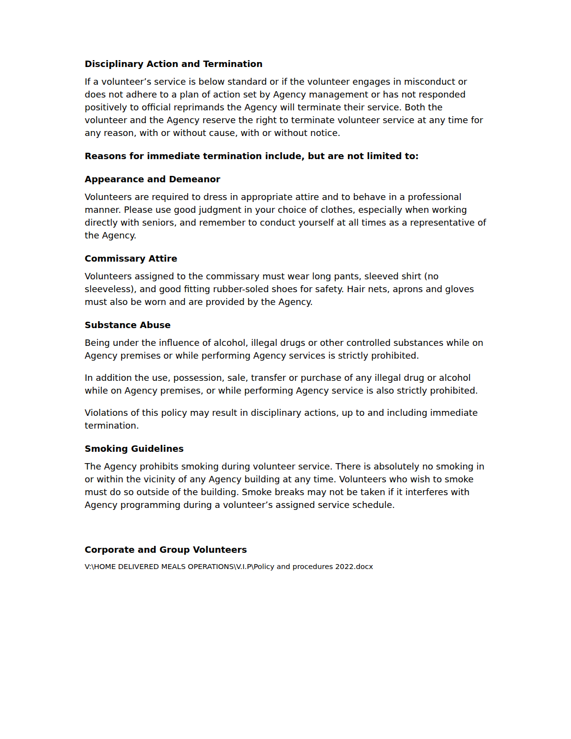Disciplinary Action and Termination
If a volunteer’s service is below standard or if the volunteer engages in misconduct or does not adhere to a plan of action set by Agency management or has not responded positively to official reprimands the Agency will terminate their service. Both the volunteer and the Agency reserve the right to terminate volunteer service at any time for any reason, with or without cause, with or without notice.
Reasons for immediate termination include, but are not limited to:
Appearance and Demeanor
Volunteers are required to dress in appropriate attire and to behave in a professional manner. Please use good judgment in your choice of clothes, especially when working directly with seniors, and remember to conduct yourself at all times as a representative of the Agency.
Commissary Attire
Volunteers assigned to the commissary must wear long pants, sleeved shirt (no sleeveless), and good fitting rubber-soled shoes for safety. Hair nets, aprons and gloves must also be worn and are provided by the Agency.
Substance Abuse
Being under the influence of alcohol, illegal drugs or other controlled substances while on Agency premises or while performing Agency services is strictly prohibited.
In addition the use, possession, sale, transfer or purchase of any illegal drug or alcohol while on Agency premises, or while performing Agency service is also strictly prohibited.
Violations of this policy may result in disciplinary actions, up to and including immediate termination.
Smoking Guidelines
The Agency prohibits smoking during volunteer service. There is absolutely no smoking in or within the vicinity of any Agency building at any time. Volunteers who wish to smoke must do so outside of the building. Smoke breaks may not be taken if it interferes with Agency programming during a volunteer’s assigned service schedule.
Corporate and Group Volunteers
V:\HOME DELIVERED MEALS OPERATIONS\V.I.P\Policy and procedures 2022.docx